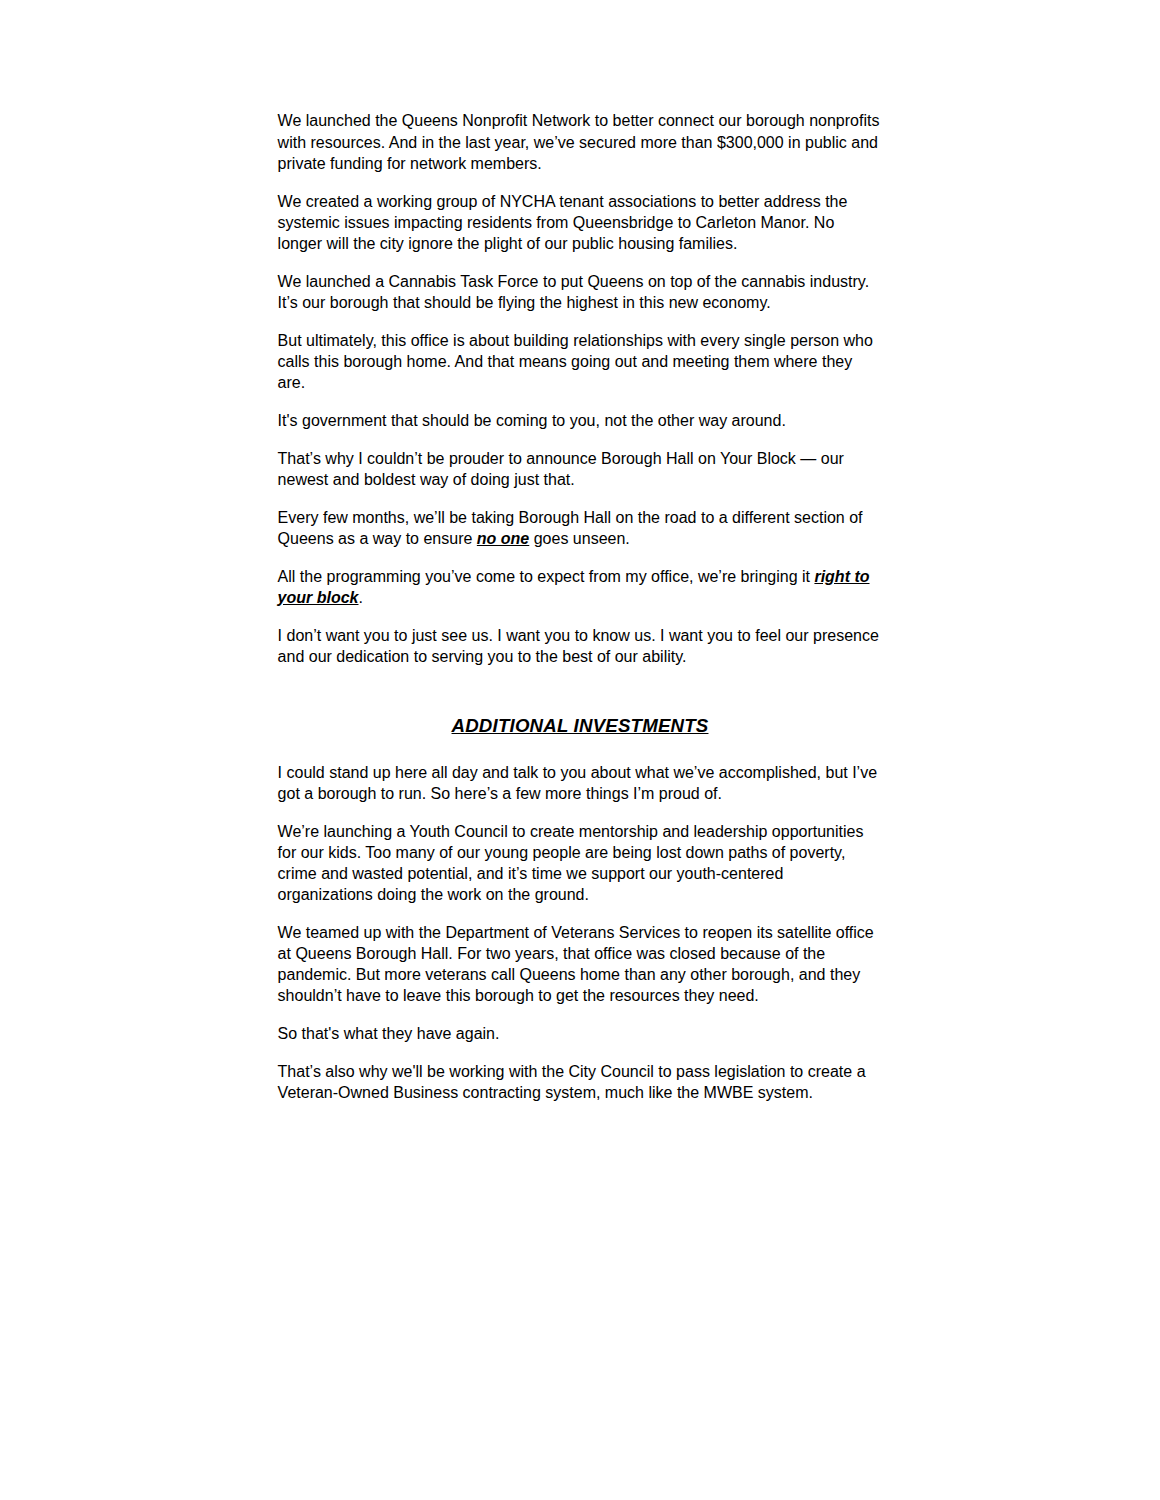We launched the Queens Nonprofit Network to better connect our borough nonprofits with resources. And in the last year, we’ve secured more than $300,000 in public and private funding for network members.
We created a working group of NYCHA tenant associations to better address the systemic issues impacting residents from Queensbridge to Carleton Manor. No longer will the city ignore the plight of our public housing families.
We launched a Cannabis Task Force to put Queens on top of the cannabis industry. It’s our borough that should be flying the highest in this new economy.
But ultimately, this office is about building relationships with every single person who calls this borough home. And that means going out and meeting them where they are.
It's government that should be coming to you, not the other way around.
That’s why I couldn’t be prouder to announce Borough Hall on Your Block — our newest and boldest way of doing just that.
Every few months, we’ll be taking Borough Hall on the road to a different section of Queens as a way to ensure no one goes unseen.
All the programming you’ve come to expect from my office, we’re bringing it right to your block.
I don’t want you to just see us. I want you to know us. I want you to feel our presence and our dedication to serving you to the best of our ability.
ADDITIONAL INVESTMENTS
I could stand up here all day and talk to you about what we’ve accomplished, but I’ve got a borough to run. So here’s a few more things I’m proud of.
We’re launching a Youth Council to create mentorship and leadership opportunities for our kids. Too many of our young people are being lost down paths of poverty, crime and wasted potential, and it’s time we support our youth-centered organizations doing the work on the ground.
We teamed up with the Department of Veterans Services to reopen its satellite office at Queens Borough Hall. For two years, that office was closed because of the pandemic. But more veterans call Queens home than any other borough, and they shouldn’t have to leave this borough to get the resources they need.
So that's what they have again.
That’s also why we'll be working with the City Council to pass legislation to create a Veteran-Owned Business contracting system, much like the MWBE system.